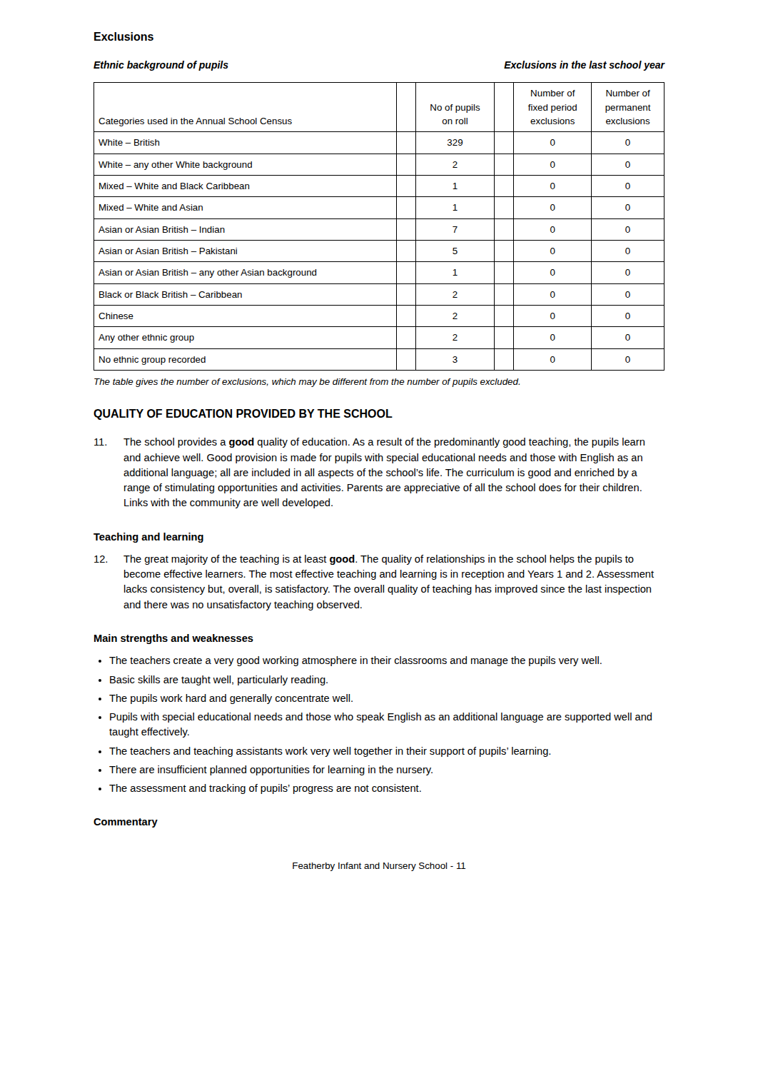Exclusions
Ethnic background of pupils Exclusions in the last school year
| Categories used in the Annual School Census | | No of pupils on roll | | Number of fixed period exclusions | Number of permanent exclusions |
| --- | --- | --- | --- | --- | --- |
| White – British | | 329 | | 0 | 0 |
| White – any other White background | | 2 | | 0 | 0 |
| Mixed – White and Black Caribbean | | 1 | | 0 | 0 |
| Mixed – White and Asian | | 1 | | 0 | 0 |
| Asian or Asian British – Indian | | 7 | | 0 | 0 |
| Asian or Asian British – Pakistani | | 5 | | 0 | 0 |
| Asian or Asian British – any other Asian background | | 1 | | 0 | 0 |
| Black or Black British – Caribbean | | 2 | | 0 | 0 |
| Chinese | | 2 | | 0 | 0 |
| Any other ethnic group | | 2 | | 0 | 0 |
| No ethnic group recorded | | 3 | | 0 | 0 |
The table gives the number of exclusions, which may be different from the number of pupils excluded.
QUALITY OF EDUCATION PROVIDED BY THE SCHOOL
11.
The school provides a good quality of education. As a result of the predominantly good teaching, the pupils learn and achieve well. Good provision is made for pupils with special educational needs and those with English as an additional language; all are included in all aspects of the school’s life. The curriculum is good and enriched by a range of stimulating opportunities and activities. Parents are appreciative of all the school does for their children. Links with the community are well developed.
Teaching and learning
12.
The great majority of the teaching is at least good. The quality of relationships in the school helps the pupils to become effective learners. The most effective teaching and learning is in reception and Years 1 and 2. Assessment lacks consistency but, overall, is satisfactory. The overall quality of teaching has improved since the last inspection and there was no unsatisfactory teaching observed.
Main strengths and weaknesses
The teachers create a very good working atmosphere in their classrooms and manage the pupils very well.
Basic skills are taught well, particularly reading.
The pupils work hard and generally concentrate well.
Pupils with special educational needs and those who speak English as an additional language are supported well and taught effectively.
The teachers and teaching assistants work very well together in their support of pupils’ learning.
There are insufficient planned opportunities for learning in the nursery.
The assessment and tracking of pupils’ progress are not consistent.
Commentary
Featherby Infant and Nursery School - 11